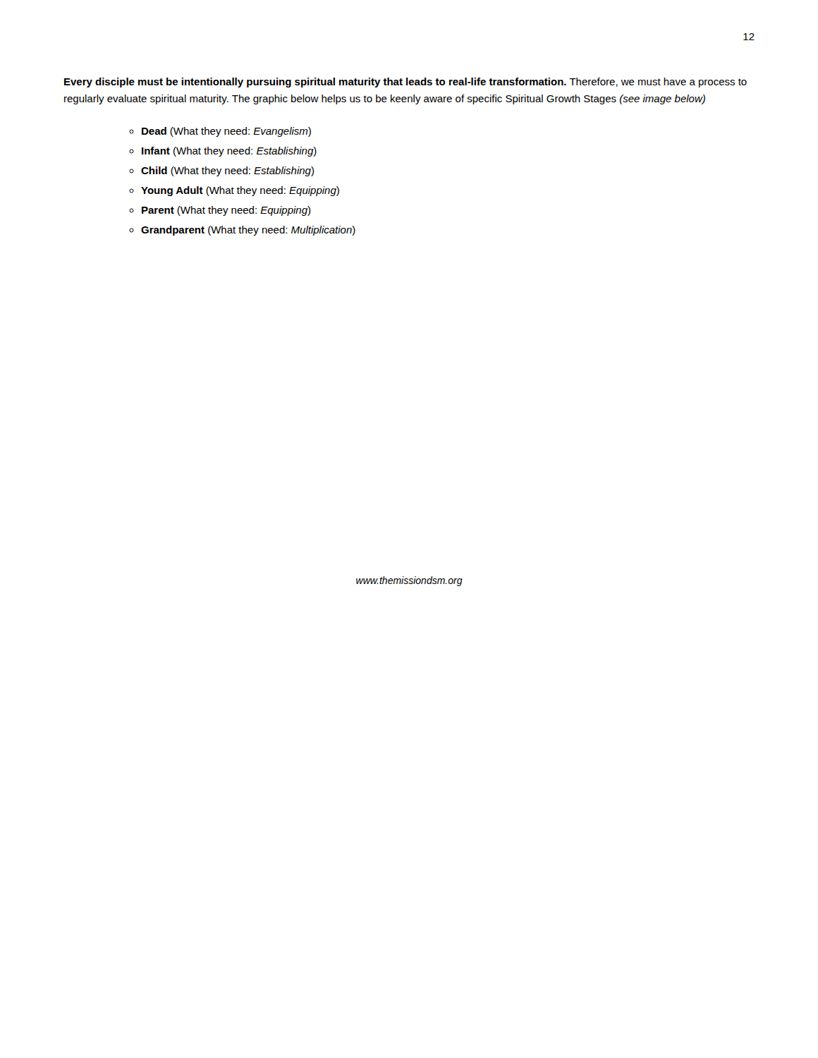12
Every disciple must be intentionally pursuing spiritual maturity that leads to real-life transformation. Therefore, we must have a process to regularly evaluate spiritual maturity. The graphic below helps us to be keenly aware of specific Spiritual Growth Stages (see image below)
Dead (What they need: Evangelism)
Infant (What they need: Establishing)
Child (What they need: Establishing)
Young Adult (What they need: Equipping)
Parent (What they need: Equipping)
Grandparent (What they need: Multiplication)
www.themissiondsm.org